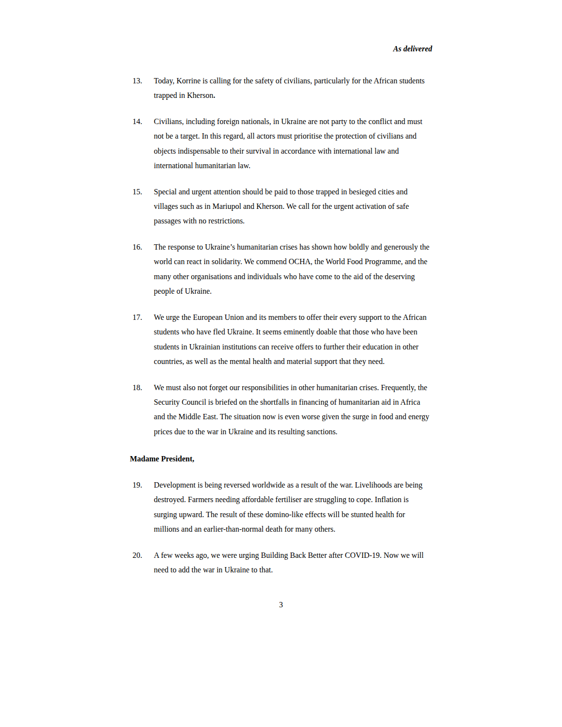As delivered
13. Today, Korrine is calling for the safety of civilians, particularly for the African students trapped in Kherson.
14. Civilians, including foreign nationals, in Ukraine are not party to the conflict and must not be a target. In this regard, all actors must prioritise the protection of civilians and objects indispensable to their survival in accordance with international law and international humanitarian law.
15. Special and urgent attention should be paid to those trapped in besieged cities and villages such as in Mariupol and Kherson. We call for the urgent activation of safe passages with no restrictions.
16. The response to Ukraine’s humanitarian crises has shown how boldly and generously the world can react in solidarity. We commend OCHA, the World Food Programme, and the many other organisations and individuals who have come to the aid of the deserving people of Ukraine.
17. We urge the European Union and its members to offer their every support to the African students who have fled Ukraine. It seems eminently doable that those who have been students in Ukrainian institutions can receive offers to further their education in other countries, as well as the mental health and material support that they need.
18. We must also not forget our responsibilities in other humanitarian crises. Frequently, the Security Council is briefed on the shortfalls in financing of humanitarian aid in Africa and the Middle East. The situation now is even worse given the surge in food and energy prices due to the war in Ukraine and its resulting sanctions.
Madame President,
19. Development is being reversed worldwide as a result of the war. Livelihoods are being destroyed. Farmers needing affordable fertiliser are struggling to cope. Inflation is surging upward. The result of these domino-like effects will be stunted health for millions and an earlier-than-normal death for many others.
20. A few weeks ago, we were urging Building Back Better after COVID-19. Now we will need to add the war in Ukraine to that.
3